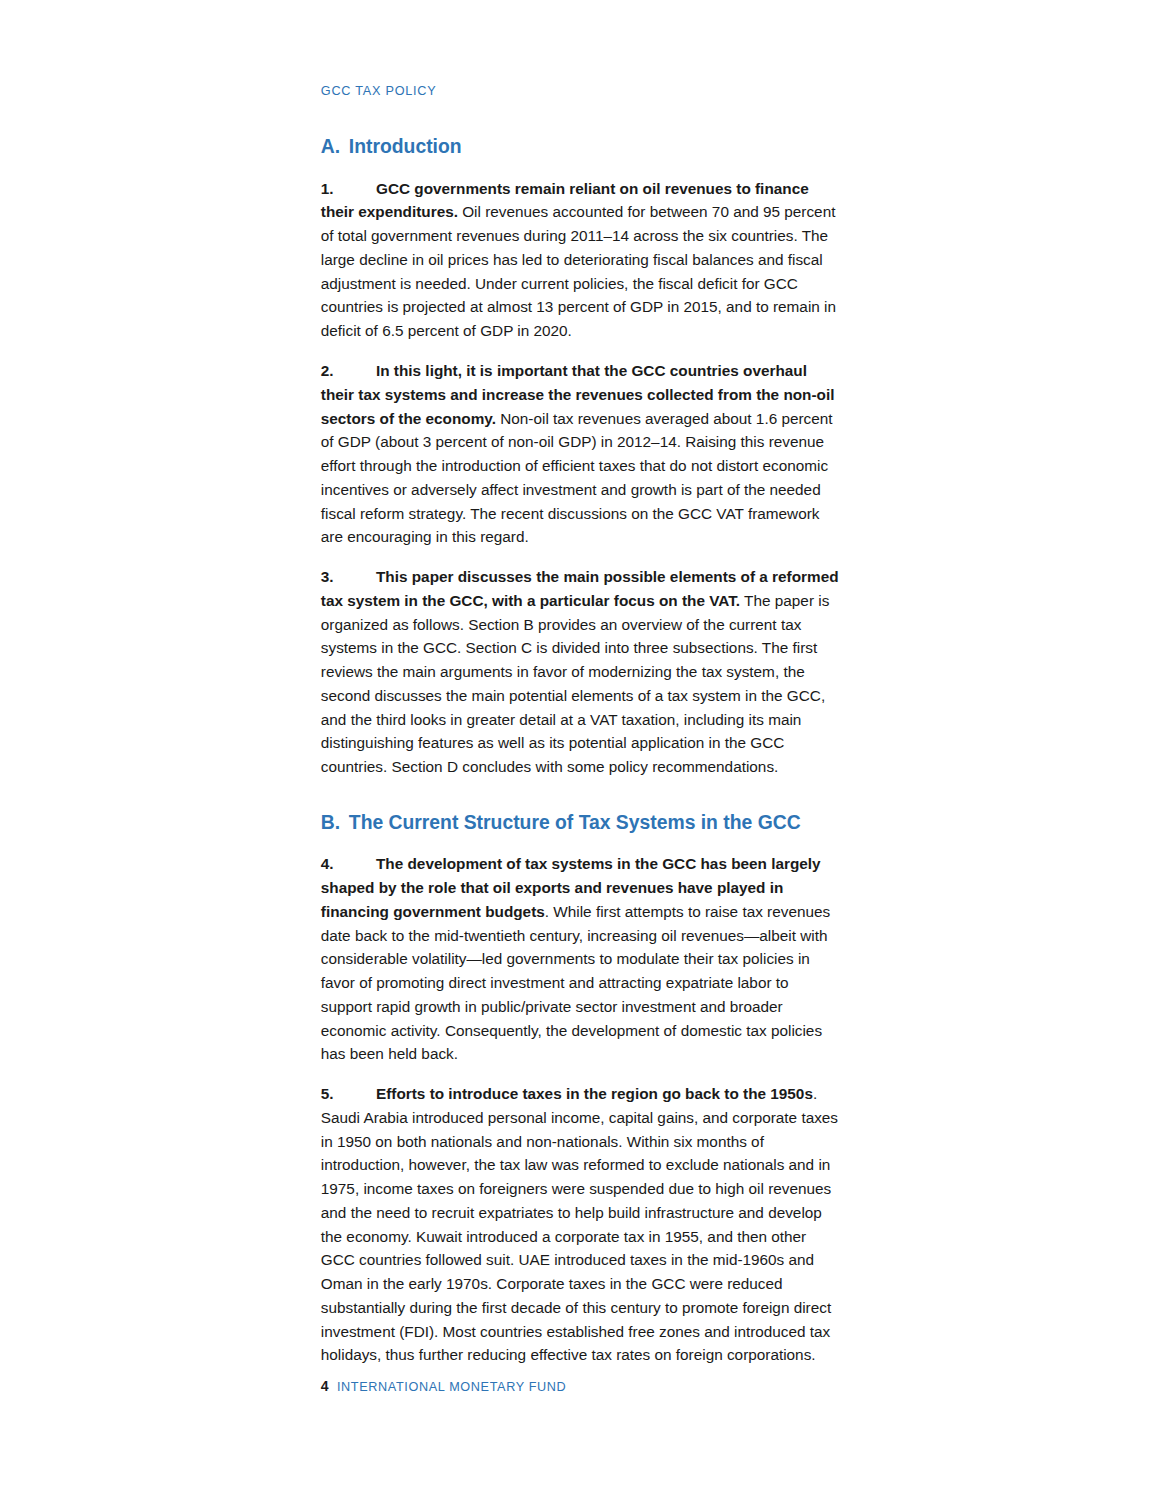GCC Tax Policy
A. Introduction
1. GCC governments remain reliant on oil revenues to finance their expenditures. Oil revenues accounted for between 70 and 95 percent of total government revenues during 2011–14 across the six countries. The large decline in oil prices has led to deteriorating fiscal balances and fiscal adjustment is needed. Under current policies, the fiscal deficit for GCC countries is projected at almost 13 percent of GDP in 2015, and to remain in deficit of 6.5 percent of GDP in 2020.
2. In this light, it is important that the GCC countries overhaul their tax systems and increase the revenues collected from the non-oil sectors of the economy. Non-oil tax revenues averaged about 1.6 percent of GDP (about 3 percent of non-oil GDP) in 2012–14. Raising this revenue effort through the introduction of efficient taxes that do not distort economic incentives or adversely affect investment and growth is part of the needed fiscal reform strategy. The recent discussions on the GCC VAT framework are encouraging in this regard.
3. This paper discusses the main possible elements of a reformed tax system in the GCC, with a particular focus on the VAT. The paper is organized as follows. Section B provides an overview of the current tax systems in the GCC. Section C is divided into three subsections. The first reviews the main arguments in favor of modernizing the tax system, the second discusses the main potential elements of a tax system in the GCC, and the third looks in greater detail at a VAT taxation, including its main distinguishing features as well as its potential application in the GCC countries. Section D concludes with some policy recommendations.
B. The Current Structure of Tax Systems in the GCC
4. The development of tax systems in the GCC has been largely shaped by the role that oil exports and revenues have played in financing government budgets. While first attempts to raise tax revenues date back to the mid-twentieth century, increasing oil revenues—albeit with considerable volatility—led governments to modulate their tax policies in favor of promoting direct investment and attracting expatriate labor to support rapid growth in public/private sector investment and broader economic activity. Consequently, the development of domestic tax policies has been held back.
5. Efforts to introduce taxes in the region go back to the 1950s. Saudi Arabia introduced personal income, capital gains, and corporate taxes in 1950 on both nationals and non-nationals. Within six months of introduction, however, the tax law was reformed to exclude nationals and in 1975, income taxes on foreigners were suspended due to high oil revenues and the need to recruit expatriates to help build infrastructure and develop the economy. Kuwait introduced a corporate tax in 1955, and then other GCC countries followed suit. UAE introduced taxes in the mid-1960s and Oman in the early 1970s. Corporate taxes in the GCC were reduced substantially during the first decade of this century to promote foreign direct investment (FDI). Most countries established free zones and introduced tax holidays, thus further reducing effective tax rates on foreign corporations.
4 International Monetary Fund